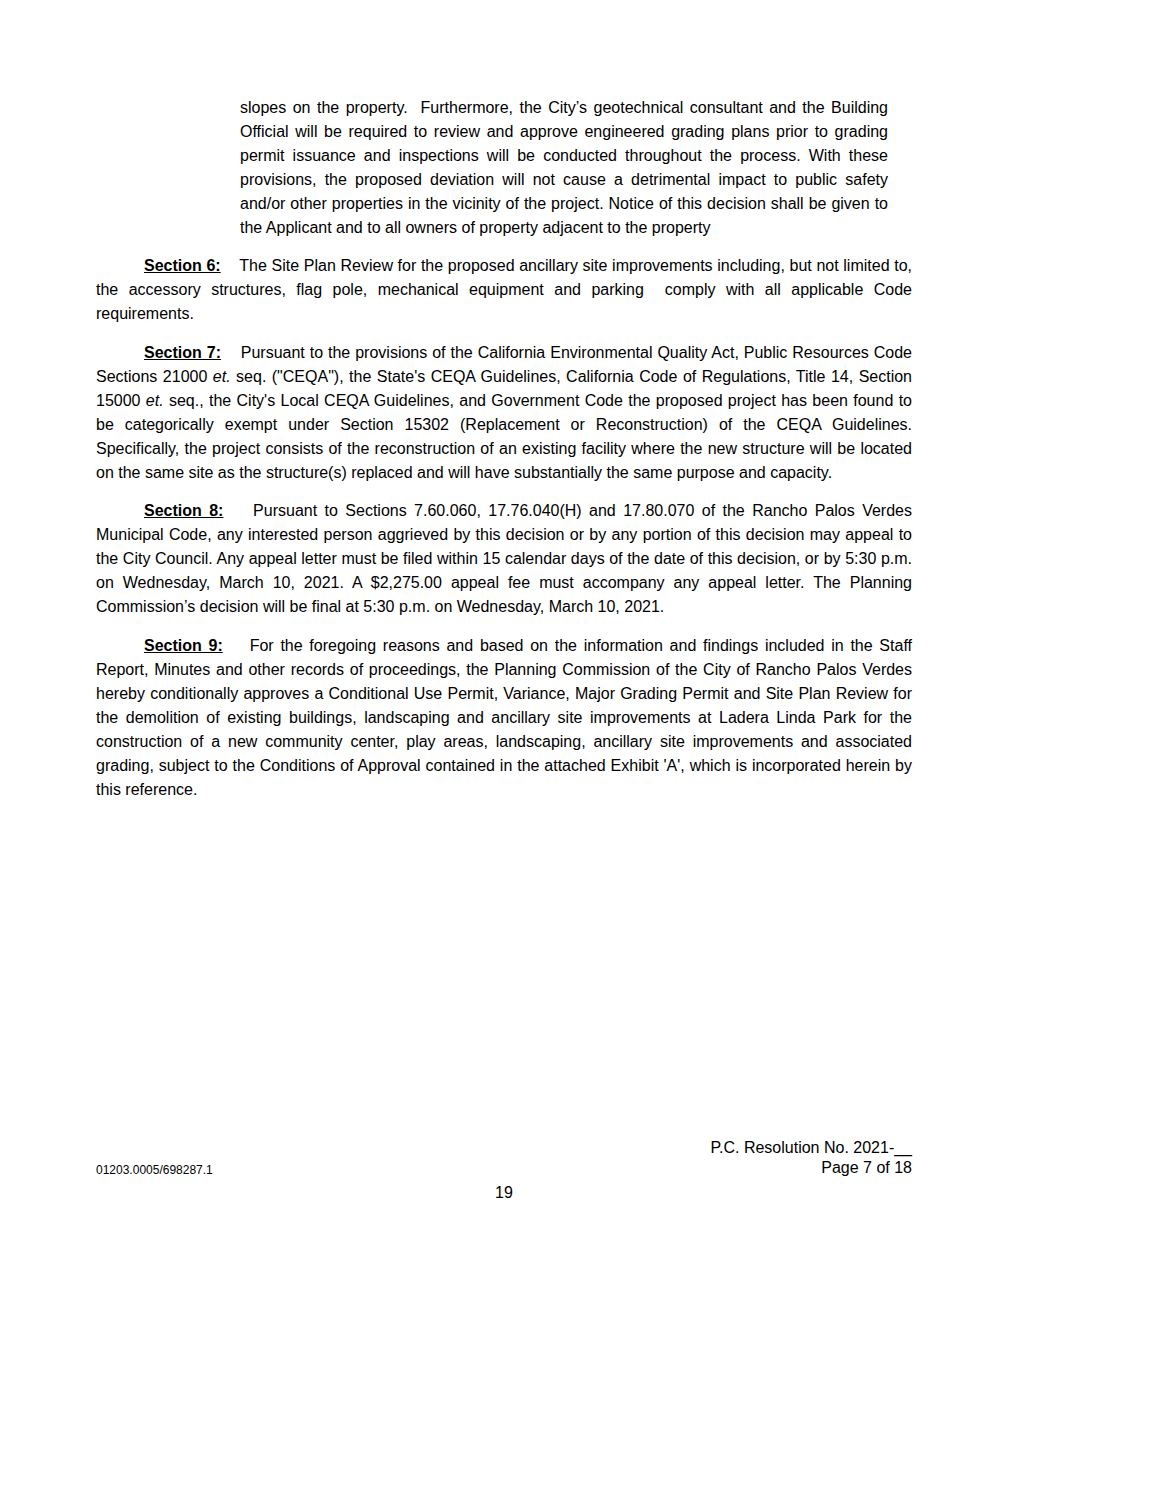slopes on the property. Furthermore, the City’s geotechnical consultant and the Building Official will be required to review and approve engineered grading plans prior to grading permit issuance and inspections will be conducted throughout the process. With these provisions, the proposed deviation will not cause a detrimental impact to public safety and/or other properties in the vicinity of the project. Notice of this decision shall be given to the Applicant and to all owners of property adjacent to the property
Section 6: The Site Plan Review for the proposed ancillary site improvements including, but not limited to, the accessory structures, flag pole, mechanical equipment and parking comply with all applicable Code requirements.
Section 7: Pursuant to the provisions of the California Environmental Quality Act, Public Resources Code Sections 21000 et. seq. ("CEQA"), the State's CEQA Guidelines, California Code of Regulations, Title 14, Section 15000 et. seq., the City's Local CEQA Guidelines, and Government Code the proposed project has been found to be categorically exempt under Section 15302 (Replacement or Reconstruction) of the CEQA Guidelines. Specifically, the project consists of the reconstruction of an existing facility where the new structure will be located on the same site as the structure(s) replaced and will have substantially the same purpose and capacity.
Section 8: Pursuant to Sections 7.60.060, 17.76.040(H) and 17.80.070 of the Rancho Palos Verdes Municipal Code, any interested person aggrieved by this decision or by any portion of this decision may appeal to the City Council. Any appeal letter must be filed within 15 calendar days of the date of this decision, or by 5:30 p.m. on Wednesday, March 10, 2021. A $2,275.00 appeal fee must accompany any appeal letter. The Planning Commission’s decision will be final at 5:30 p.m. on Wednesday, March 10, 2021.
Section 9: For the foregoing reasons and based on the information and findings included in the Staff Report, Minutes and other records of proceedings, the Planning Commission of the City of Rancho Palos Verdes hereby conditionally approves a Conditional Use Permit, Variance, Major Grading Permit and Site Plan Review for the demolition of existing buildings, landscaping and ancillary site improvements at Ladera Linda Park for the construction of a new community center, play areas, landscaping, ancillary site improvements and associated grading, subject to the Conditions of Approval contained in the attached Exhibit 'A', which is incorporated herein by this reference.
01203.0005/698287.1
P.C. Resolution No. 2021-__
Page 7 of 18
19